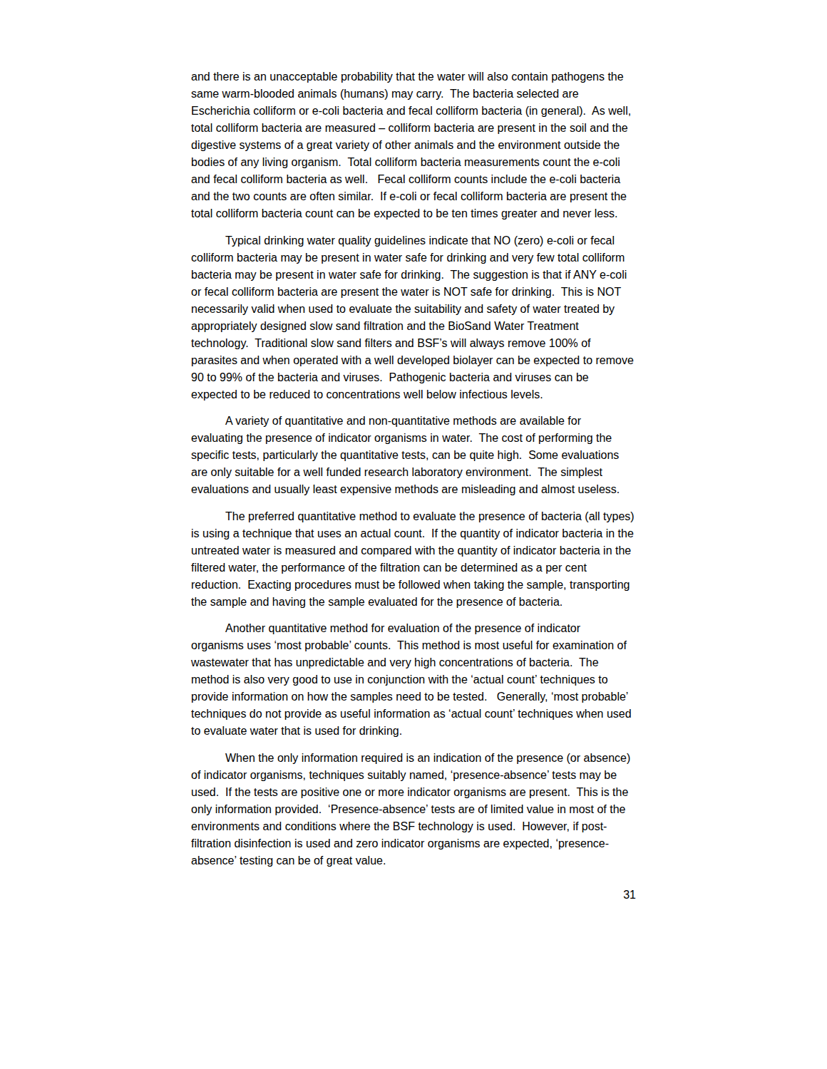and there is an unacceptable probability that the water will also contain pathogens the same warm-blooded animals (humans) may carry. The bacteria selected are Escherichia colliform or e-coli bacteria and fecal colliform bacteria (in general). As well, total colliform bacteria are measured – colliform bacteria are present in the soil and the digestive systems of a great variety of other animals and the environment outside the bodies of any living organism. Total colliform bacteria measurements count the e-coli and fecal colliform bacteria as well. Fecal colliform counts include the e-coli bacteria and the two counts are often similar. If e-coli or fecal colliform bacteria are present the total colliform bacteria count can be expected to be ten times greater and never less.
Typical drinking water quality guidelines indicate that NO (zero) e-coli or fecal colliform bacteria may be present in water safe for drinking and very few total colliform bacteria may be present in water safe for drinking. The suggestion is that if ANY e-coli or fecal colliform bacteria are present the water is NOT safe for drinking. This is NOT necessarily valid when used to evaluate the suitability and safety of water treated by appropriately designed slow sand filtration and the BioSand Water Treatment technology. Traditional slow sand filters and BSF’s will always remove 100% of parasites and when operated with a well developed biolayer can be expected to remove 90 to 99% of the bacteria and viruses. Pathogenic bacteria and viruses can be expected to be reduced to concentrations well below infectious levels.
A variety of quantitative and non-quantitative methods are available for evaluating the presence of indicator organisms in water. The cost of performing the specific tests, particularly the quantitative tests, can be quite high. Some evaluations are only suitable for a well funded research laboratory environment. The simplest evaluations and usually least expensive methods are misleading and almost useless.
The preferred quantitative method to evaluate the presence of bacteria (all types) is using a technique that uses an actual count. If the quantity of indicator bacteria in the untreated water is measured and compared with the quantity of indicator bacteria in the filtered water, the performance of the filtration can be determined as a per cent reduction. Exacting procedures must be followed when taking the sample, transporting the sample and having the sample evaluated for the presence of bacteria.
Another quantitative method for evaluation of the presence of indicator organisms uses ‘most probable’ counts. This method is most useful for examination of wastewater that has unpredictable and very high concentrations of bacteria. The method is also very good to use in conjunction with the ‘actual count’ techniques to provide information on how the samples need to be tested. Generally, ‘most probable’ techniques do not provide as useful information as ‘actual count’ techniques when used to evaluate water that is used for drinking.
When the only information required is an indication of the presence (or absence) of indicator organisms, techniques suitably named, ‘presence-absence’ tests may be used. If the tests are positive one or more indicator organisms are present. This is the only information provided. ‘Presence-absence’ tests are of limited value in most of the environments and conditions where the BSF technology is used. However, if post-filtration disinfection is used and zero indicator organisms are expected, ‘presence-absence’ testing can be of great value.
31